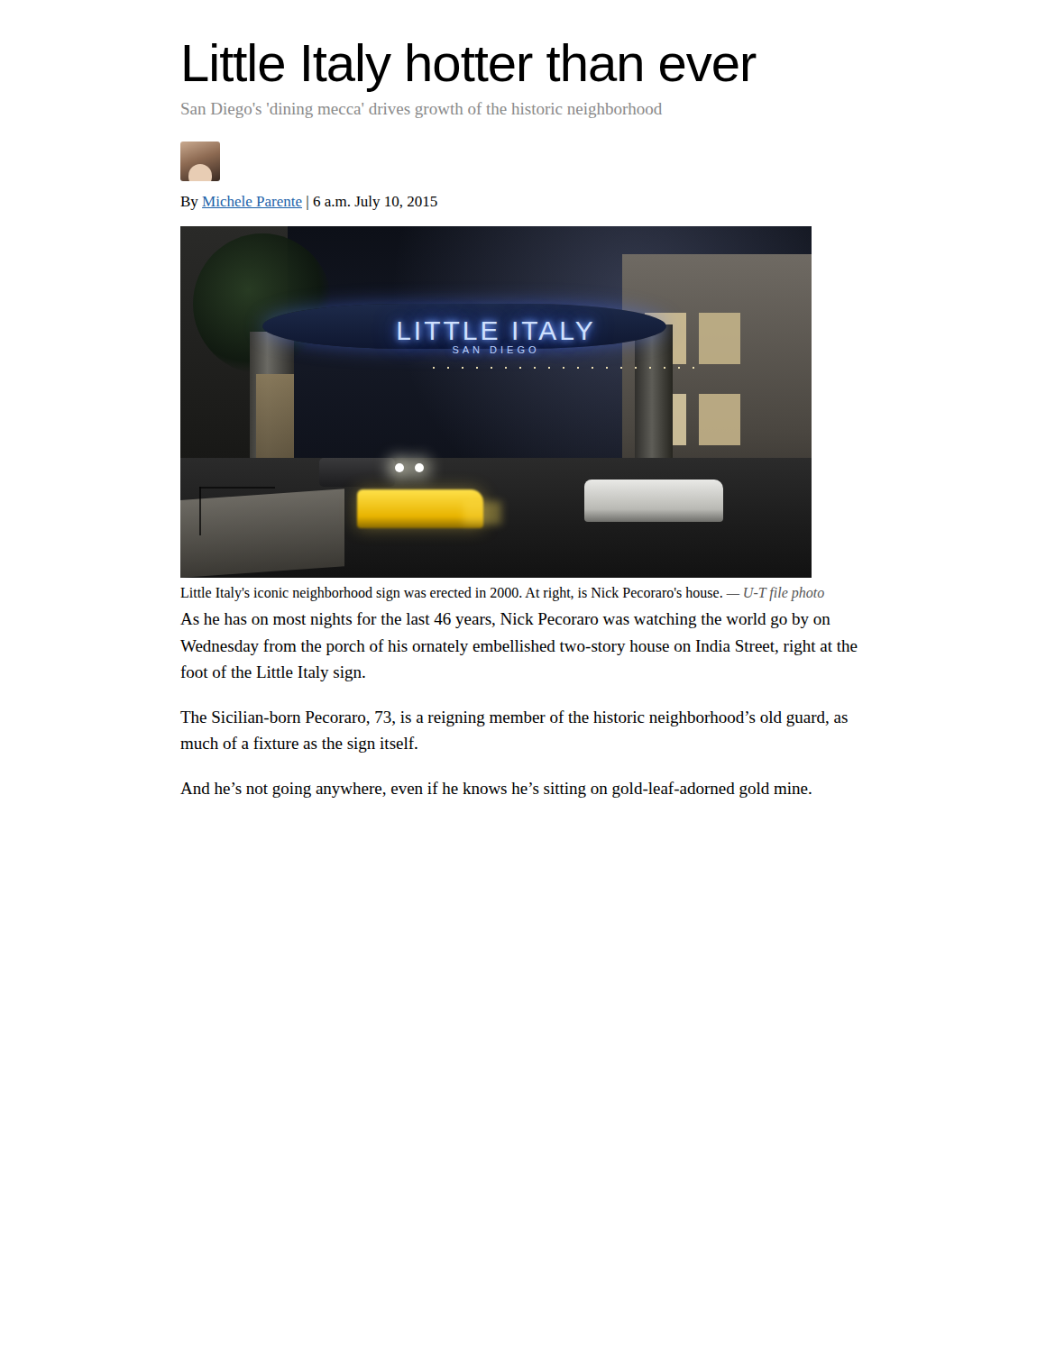Little Italy hotter than ever
San Diego's 'dining mecca' drives growth of the historic neighborhood
By Michele Parente | 6 a.m. July 10, 2015
LITTLE ITALY SAN DIEGO
Little Italy's iconic neighborhood sign was erected in 2000. At right, is Nick Pecoraro's house. — U-T file photo
As he has on most nights for the last 46 years, Nick Pecoraro was watching the world go by on Wednesday from the porch of his ornately embellished two-story house on India Street, right at the foot of the Little Italy sign.
The Sicilian-born Pecoraro, 73, is a reigning member of the historic neighborhood’s old guard, as much of a fixture as the sign itself.
And he’s not going anywhere, even if he knows he’s sitting on gold-leaf-adorned gold mine.